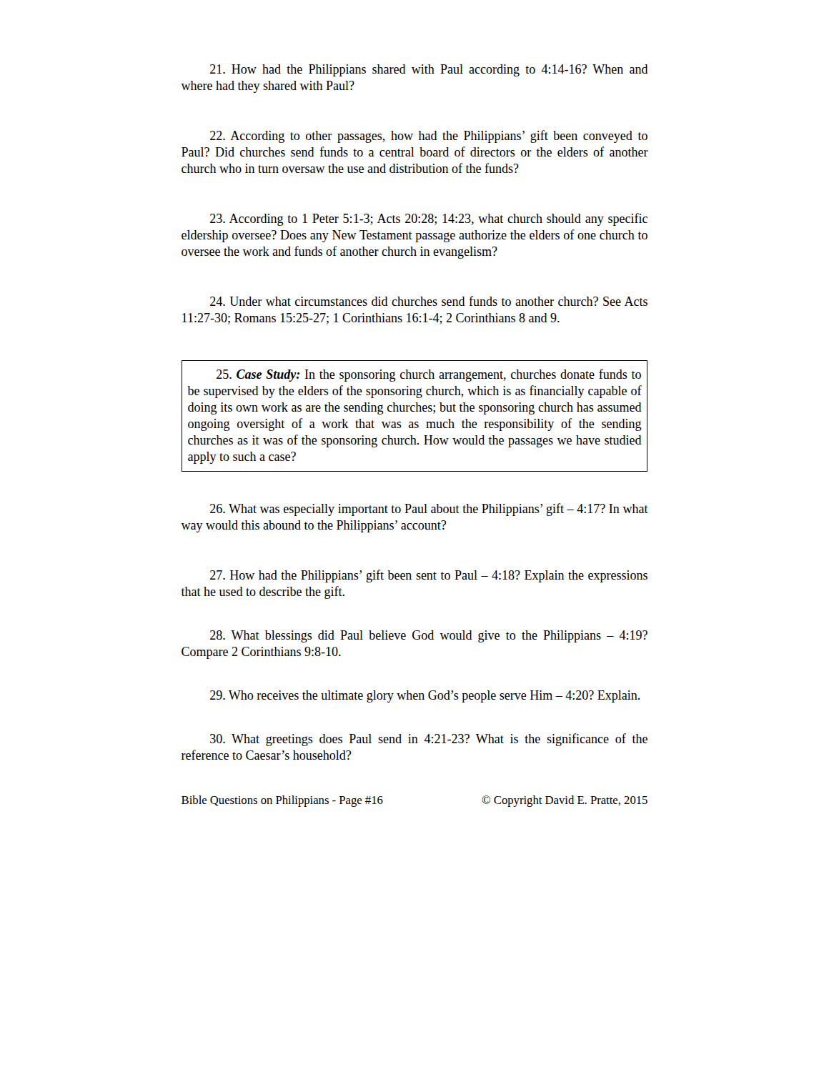21. How had the Philippians shared with Paul according to 4:14-16? When and where had they shared with Paul?
22. According to other passages, how had the Philippians’ gift been conveyed to Paul? Did churches send funds to a central board of directors or the elders of another church who in turn oversaw the use and distribution of the funds?
23. According to 1 Peter 5:1-3; Acts 20:28; 14:23, what church should any specific eldership oversee? Does any New Testament passage authorize the elders of one church to oversee the work and funds of another church in evangelism?
24. Under what circumstances did churches send funds to another church? See Acts 11:27-30; Romans 15:25-27; 1 Corinthians 16:1-4; 2 Corinthians 8 and 9.
25. Case Study: In the sponsoring church arrangement, churches donate funds to be supervised by the elders of the sponsoring church, which is as financially capable of doing its own work as are the sending churches; but the sponsoring church has assumed ongoing oversight of a work that was as much the responsibility of the sending churches as it was of the sponsoring church. How would the passages we have studied apply to such a case?
26. What was especially important to Paul about the Philippians’ gift – 4:17? In what way would this abound to the Philippians’ account?
27. How had the Philippians’ gift been sent to Paul – 4:18? Explain the expressions that he used to describe the gift.
28. What blessings did Paul believe God would give to the Philippians – 4:19? Compare 2 Corinthians 9:8-10.
29. Who receives the ultimate glory when God’s people serve Him – 4:20? Explain.
30. What greetings does Paul send in 4:21-23? What is the significance of the reference to Caesar’s household?
Bible Questions on Philippians - Page #16
© Copyright David E. Pratte, 2015